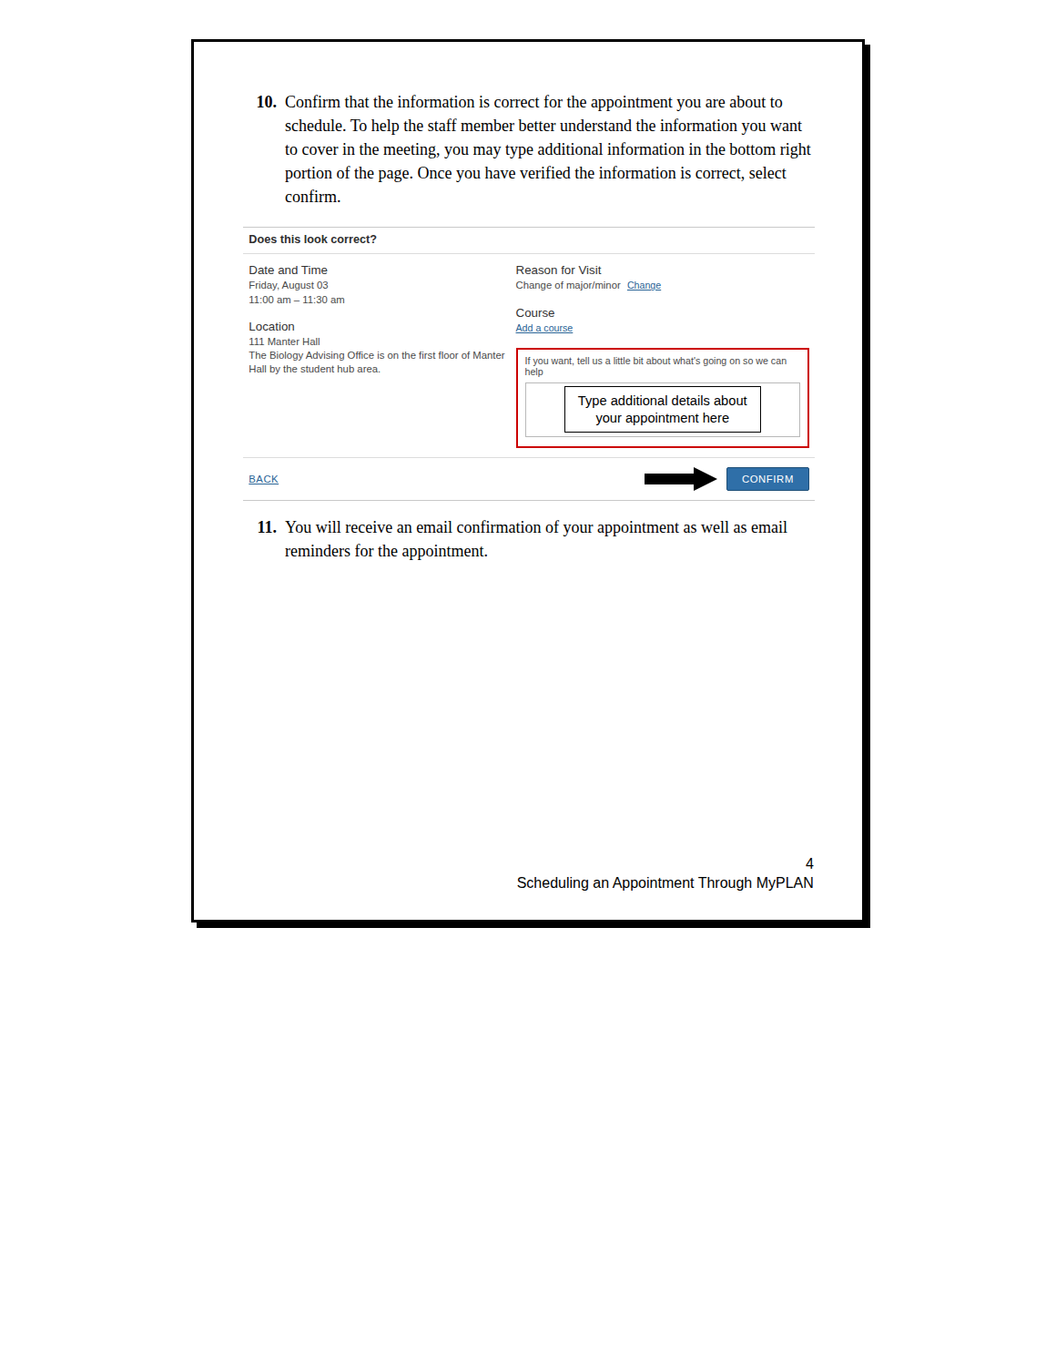10. Confirm that the information is correct for the appointment you are about to schedule. To help the staff member better understand the information you want to cover in the meeting, you may type additional information in the bottom right portion of the page. Once you have verified the information is correct, select confirm.
Does this look correct?
Date and Time
Friday, August 03
11:00 am – 11:30 am
Location
111 Manter Hall
The Biology Advising Office is on the first floor of Manter Hall by the student hub area.
Reason for Visit
Change of major/minor Change
Course
Add a course
If you want, tell us a little bit about what's going on so we can help
Type additional details about your appointment here
BACK CONFIRM
11. You will receive an email confirmation of your appointment as well as email reminders for the appointment.
4 Scheduling an Appointment Through MyPLAN